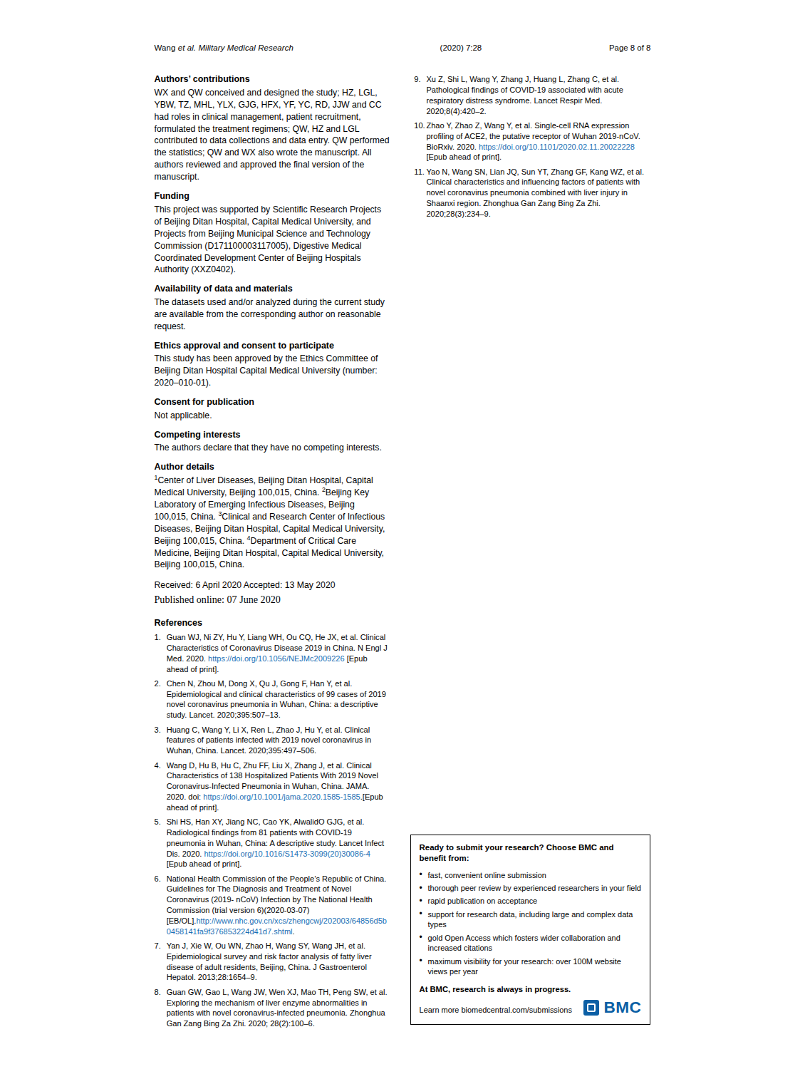Wang et al. Military Medical Research
(2020) 7:28
Page 8 of 8
Authors’ contributions
WX and QW conceived and designed the study; HZ, LGL, YBW, TZ, MHL, YLX, GJG, HFX, YF, YC, RD, JJW and CC had roles in clinical management, patient recruitment, formulated the treatment regimens; QW, HZ and LGL contributed to data collections and data entry. QW performed the statistics; QW and WX also wrote the manuscript. All authors reviewed and approved the final version of the manuscript.
Funding
This project was supported by Scientific Research Projects of Beijing Ditan Hospital, Capital Medical University, and Projects from Beijing Municipal Science and Technology Commission (D171100003117005), Digestive Medical Coordinated Development Center of Beijing Hospitals Authority (XXZ0402).
Availability of data and materials
The datasets used and/or analyzed during the current study are available from the corresponding author on reasonable request.
Ethics approval and consent to participate
This study has been approved by the Ethics Committee of Beijing Ditan Hospital Capital Medical University (number: 2020–010-01).
Consent for publication
Not applicable.
Competing interests
The authors declare that they have no competing interests.
Author details
1Center of Liver Diseases, Beijing Ditan Hospital, Capital Medical University, Beijing 100,015, China. 2Beijing Key Laboratory of Emerging Infectious Diseases, Beijing 100,015, China. 3Clinical and Research Center of Infectious Diseases, Beijing Ditan Hospital, Capital Medical University, Beijing 100,015, China. 4Department of Critical Care Medicine, Beijing Ditan Hospital, Capital Medical University, Beijing 100,015, China.
Received: 6 April 2020 Accepted: 13 May 2020
Published online: 07 June 2020
References
Guan WJ, Ni ZY, Hu Y, Liang WH, Ou CQ, He JX, et al. Clinical Characteristics of Coronavirus Disease 2019 in China. N Engl J Med. 2020. https://doi.org/10.1056/NEJMc2009226 [Epub ahead of print].
Chen N, Zhou M, Dong X, Qu J, Gong F, Han Y, et al. Epidemiological and clinical characteristics of 99 cases of 2019 novel coronavirus pneumonia in Wuhan, China: a descriptive study. Lancet. 2020;395:507–13.
Huang C, Wang Y, Li X, Ren L, Zhao J, Hu Y, et al. Clinical features of patients infected with 2019 novel coronavirus in Wuhan, China. Lancet. 2020;395:497–506.
Wang D, Hu B, Hu C, Zhu FF, Liu X, Zhang J, et al. Clinical Characteristics of 138 Hospitalized Patients With 2019 Novel Coronavirus-Infected Pneumonia in Wuhan, China. JAMA. 2020. doi: https://doi.org/10.1001/jama.2020.1585-1585.[Epub ahead of print].
Shi HS, Han XY, Jiang NC, Cao YK, AlwalidO GJG, et al. Radiological findings from 81 patients with COVID-19 pneumonia in Wuhan, China: A descriptive study. Lancet Infect Dis. 2020. https://doi.org/10.1016/S1473-3099(20)30086-4 [Epub ahead of print].
National Health Commission of the People’s Republic of China. Guidelines for The Diagnosis and Treatment of Novel Coronavirus (2019- nCoV) Infection by The National Health Commission (trial version 6)(2020-03-07)[EB/OL].http://www.nhc.gov.cn/xcs/zhengcwj/202003/64856d5b0458141fa9f376853224d41d7.shtml.
Yan J, Xie W, Ou WN, Zhao H, Wang SY, Wang JH, et al. Epidemiological survey and risk factor analysis of fatty liver disease of adult residents, Beijing, China. J Gastroenterol Hepatol. 2013;28:1654–9.
Guan GW, Gao L, Wang JW, Wen XJ, Mao TH, Peng SW, et al. Exploring the mechanism of liver enzyme abnormalities in patients with novel coronavirus-infected pneumonia. Zhonghua Gan Zang Bing Za Zhi. 2020; 28(2):100–6.
Xu Z, Shi L, Wang Y, Zhang J, Huang L, Zhang C, et al. Pathological findings of COVID-19 associated with acute respiratory distress syndrome. Lancet Respir Med. 2020;8(4):420–2.
Zhao Y, Zhao Z, Wang Y, et al. Single-cell RNA expression profiling of ACE2, the putative receptor of Wuhan 2019-nCoV. BioRxiv. 2020. https://doi.org/10.1101/2020.02.11.20022228 [Epub ahead of print].
Yao N, Wang SN, Lian JQ, Sun YT, Zhang GF, Kang WZ, et al. Clinical characteristics and influencing factors of patients with novel coronavirus pneumonia combined with liver injury in Shaanxi region. Zhonghua Gan Zang Bing Za Zhi. 2020;28(3):234–9.
Ready to submit your research? Choose BMC and benefit from:
fast, convenient online submission
thorough peer review by experienced researchers in your field
rapid publication on acceptance
support for research data, including large and complex data types
gold Open Access which fosters wider collaboration and increased citations
maximum visibility for your research: over 100M website views per year
At BMC, research is always in progress.
Learn more biomedcentral.com/submissions
BMC